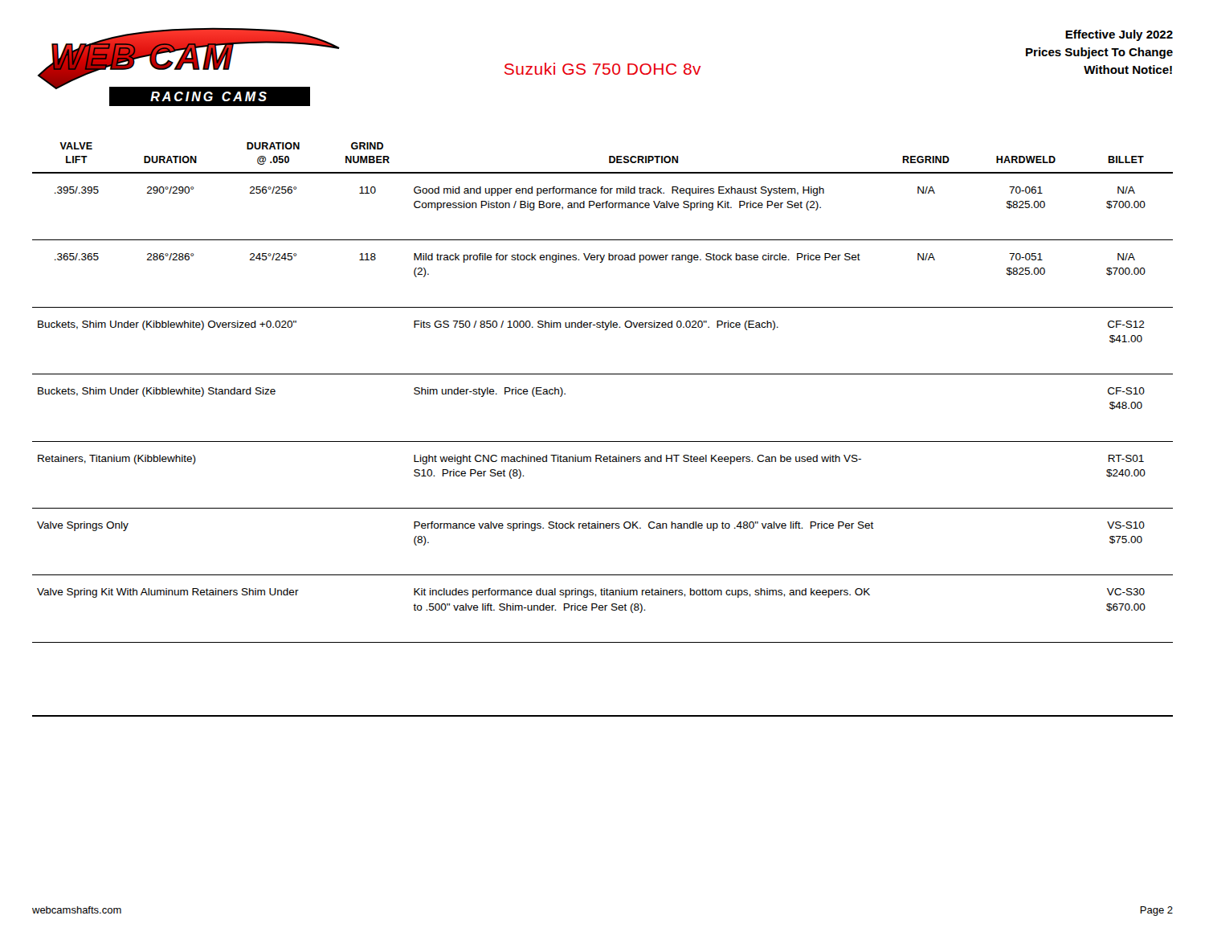WEB CAM RACING CAMS
Suzuki GS 750 DOHC 8v
Effective July 2022
Prices Subject To Change
Without Notice!
| VALVE LIFT | DURATION | DURATION @ .050 | GRIND NUMBER | DESCRIPTION | REGRIND | HARDWELD | BILLET |
| --- | --- | --- | --- | --- | --- | --- | --- |
| .395/.395 | 290°/290° | 256°/256° | 110 | Good mid and upper end performance for mild track. Requires Exhaust System, High Compression Piston / Big Bore, and Performance Valve Spring Kit. Price Per Set (2). | N/A | 70-061 $825.00 | N/A $700.00 |
| .365/.365 | 286°/286° | 245°/245° | 118 | Mild track profile for stock engines. Very broad power range. Stock base circle. Price Per Set (2). | N/A | 70-051 $825.00 | N/A $700.00 |
| Buckets, Shim Under (Kibblewhite) Oversized +0.020" | Fits GS 750 / 850 / 1000. Shim under-style. Oversized 0.020". Price (Each). | | | CF-S12 $41.00 |
| Buckets, Shim Under (Kibblewhite) Standard Size | Shim under-style. Price (Each). | | | CF-S10 $48.00 |
| Retainers, Titanium (Kibblewhite) | Light weight CNC machined Titanium Retainers and HT Steel Keepers. Can be used with VS-S10. Price Per Set (8). | | | RT-S01 $240.00 |
| Valve Springs Only | Performance valve springs. Stock retainers OK. Can handle up to .480" valve lift. Price Per Set (8). | | | VS-S10 $75.00 |
| Valve Spring Kit With Aluminum Retainers Shim Under | Kit includes performance dual springs, titanium retainers, bottom cups, shims, and keepers. OK to .500" valve lift. Shim-under. Price Per Set (8). | | | VC-S30 $670.00 |
webcamshafts.com Page 2